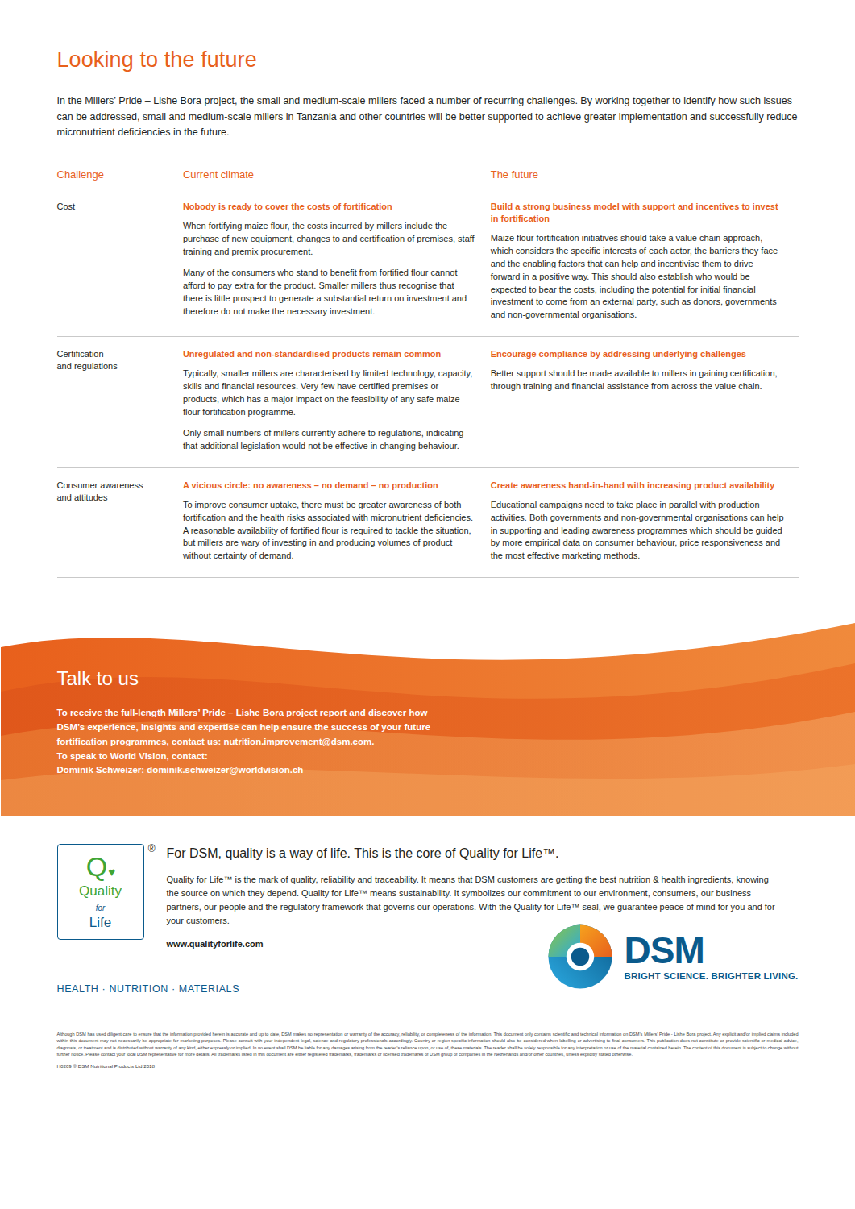Looking to the future
In the Millers’ Pride – Lishe Bora project, the small and medium-scale millers faced a number of recurring challenges. By working together to identify how such issues can be addressed, small and medium-scale millers in Tanzania and other countries will be better supported to achieve greater implementation and successfully reduce micronutrient deficiencies in the future.
| Challenge | Current climate | The future |
| --- | --- | --- |
| Cost | Nobody is ready to cover the costs of fortification When fortifying maize flour, the costs incurred by millers include the purchase of new equipment, changes to and certification of premises, staff training and premix procurement. Many of the consumers who stand to benefit from fortified flour cannot afford to pay extra for the product. Smaller millers thus recognise that there is little prospect to generate a substantial return on investment and therefore do not make the necessary investment. | Build a strong business model with support and incentives to invest in fortification Maize flour fortification initiatives should take a value chain approach, which considers the specific interests of each actor, the barriers they face and the enabling factors that can help and incentivise them to drive forward in a positive way. This should also establish who would be expected to bear the costs, including the potential for initial financial investment to come from an external party, such as donors, governments and non-governmental organisations. |
| Certification and regulations | Unregulated and non-standardised products remain common Typically, smaller millers are characterised by limited technology, capacity, skills and financial resources. Very few have certified premises or products, which has a major impact on the feasibility of any safe maize flour fortification programme. Only small numbers of millers currently adhere to regulations, indicating that additional legislation would not be effective in changing behaviour. | Encourage compliance by addressing underlying challenges Better support should be made available to millers in gaining certification, through training and financial assistance from across the value chain. |
| Consumer awareness and attitudes | A vicious circle: no awareness – no demand – no production To improve consumer uptake, there must be greater awareness of both fortification and the health risks associated with micronutrient deficiencies. A reasonable availability of fortified flour is required to tackle the situation, but millers are wary of investing in and producing volumes of product without certainty of demand. | Create awareness hand-in-hand with increasing product availability Educational campaigns need to take place in parallel with production activities. Both governments and non-governmental organisations can help in supporting and leading awareness programmes which should be guided by more empirical data on consumer behaviour, price responsiveness and the most effective marketing methods. |
Talk to us
To receive the full-length Millers’ Pride – Lishe Bora project report and discover how
DSM’s experience, insights and expertise can help ensure the success of your future
fortification programmes, contact us: nutrition.improvement@dsm.com.
To speak to World Vision, contact:
Dominik Schweizer: dominik.schweizer@worldvision.ch
®
Q♥
Quality
for
Life
For DSM, quality is a way of life. This is the core of Quality for Life™.
Quality for Life™ is the mark of quality, reliability and traceability. It means that DSM customers are getting the best nutrition & health ingredients, knowing the source on which they depend. Quality for Life™ means sustainability. It symbolizes our commitment to our environment, consumers, our business partners, our people and the regulatory framework that governs our operations. With the Quality for Life™ seal, we guarantee peace of mind for you and for your customers.
www.qualityforlife.com
HEALTH · NUTRITION · MATERIALS
DSM
BRIGHT SCIENCE. BRIGHTER LIVING.
Although DSM has used diligent care to ensure that the information provided herein is accurate and up to date, DSM makes no representation or warranty of the accuracy, reliability, or completeness of the information. This document only contains scientific and technical information on DSM’s Millers’ Pride - Lishe Bora project. Any explicit and/or implied claims included within this document may not necessarily be appropriate for marketing purposes. Please consult with your independent legal, science and regulatory professionals accordingly. Country or region-specific information should also be considered when labelling or advertising to final consumers. This publication does not constitute or provide scientific or medical advice, diagnosis, or treatment and is distributed without warranty of any kind, either expressly or implied. In no event shall DSM be liable for any damages arising from the reader’s reliance upon, or use of, these materials. The reader shall be solely responsible for any interpretation or use of the material contained herein. The content of this document is subject to change without further notice. Please contact your local DSM representative for more details. All trademarks listed in this document are either registered trademarks, trademarks or licensed trademarks of DSM group of companies in the Netherlands and/or other countries, unless explicitly stated otherwise.
H0269 © DSM Nutritional Products Ltd 2018